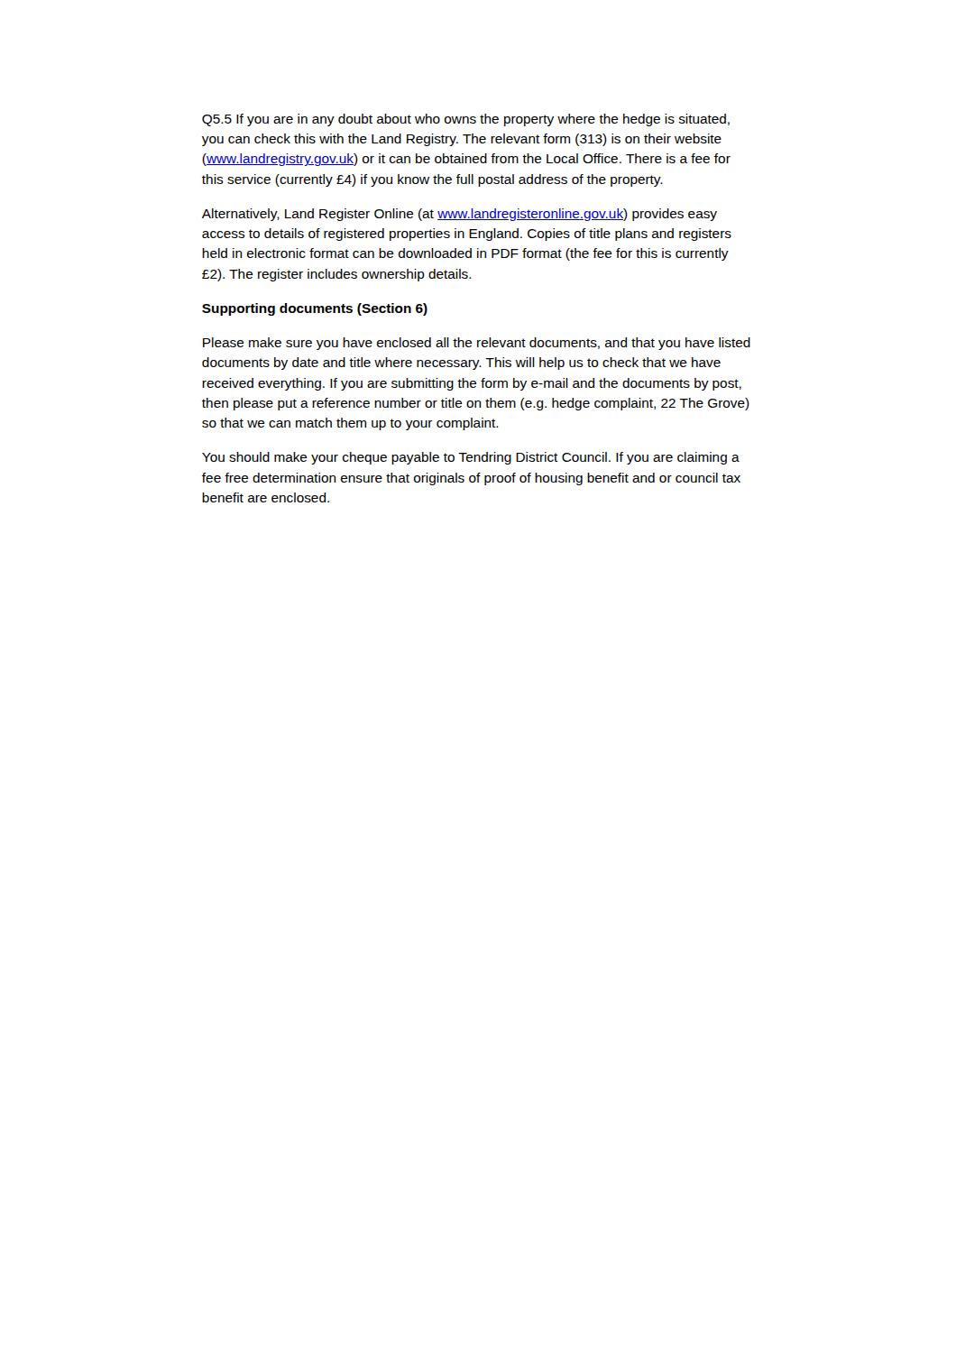Q5.5 If you are in any doubt about who owns the property where the hedge is situated, you can check this with the Land Registry. The relevant form (313) is on their website (www.landregistry.gov.uk) or it can be obtained from the Local Office. There is a fee for this service (currently £4) if you know the full postal address of the property.
Alternatively, Land Register Online (at www.landregisteronline.gov.uk) provides easy access to details of registered properties in England. Copies of title plans and registers held in electronic format can be downloaded in PDF format (the fee for this is currently £2). The register includes ownership details.
Supporting documents (Section 6)
Please make sure you have enclosed all the relevant documents, and that you have listed documents by date and title where necessary. This will help us to check that we have received everything. If you are submitting the form by e-mail and the documents by post, then please put a reference number or title on them (e.g. hedge complaint, 22 The Grove) so that we can match them up to your complaint.
You should make your cheque payable to Tendring District Council. If you are claiming a fee free determination ensure that originals of proof of housing benefit and or council tax benefit are enclosed.